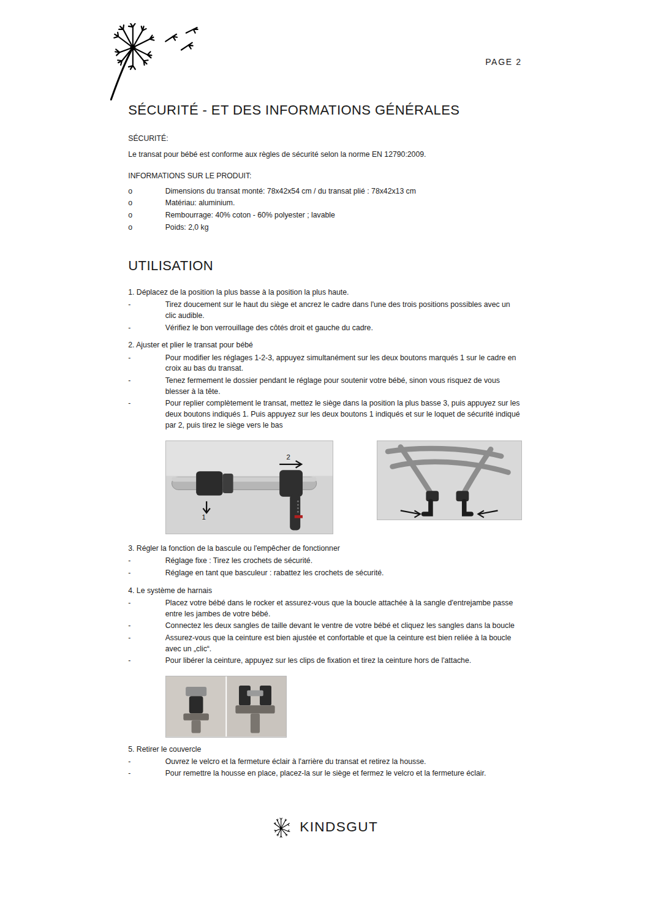PAGE 2
SÉCURITÉ - ET DES INFORMATIONS GÉNÉRALES
SÉCURITÉ:
Le transat pour bébé est conforme aux règles de sécurité selon la norme EN 12790:2009.
INFORMATIONS SUR LE PRODUIT:
oDimensions du transat monté: 78x42x54 cm / du transat plié : 78x42x13 cm
oMatériau: aluminium.
oRembourrage: 40% coton - 60% polyester ; lavable
oPoids: 2,0 kg
UTILISATION
1. Déplacez de la position la plus basse à la position la plus haute.
-Tirez doucement sur le haut du siège et ancrez le cadre dans l'une des trois positions possibles avec un clic audible.
-Vérifiez le bon verrouillage des côtés droit et gauche du cadre.
2. Ajuster et plier le transat pour bébé
-Pour modifier les réglages 1-2-3, appuyez simultanément sur les deux boutons marqués 1 sur le cadre en croix au bas du transat.
-Tenez fermement le dossier pendant le réglage pour soutenir votre bébé, sinon vous risquez de vous blesser à la tête.
-Pour replier complètement le transat, mettez le siège dans la position la plus basse 3, puis appuyez sur les deux boutons indiqués 1. Puis appuyez sur les deux boutons 1 indiqués et sur le loquet de sécurité indiqué par 2, puis tirez le siège vers le bas
1 2
3. Régler la fonction de la bascule ou l'empêcher de fonctionner
-Réglage fixe : Tirez les crochets de sécurité.
-Réglage en tant que basculeur : rabattez les crochets de sécurité.
4. Le système de harnais
-Placez votre bébé dans le rocker et assurez-vous que la boucle attachée à la sangle d'entrejambe passe entre les jambes de votre bébé.
-Connectez les deux sangles de taille devant le ventre de votre bébé et cliquez les sangles dans la boucle
-Assurez-vous que la ceinture est bien ajustée et confortable et que la ceinture est bien reliée à la boucle avec un „clic“.
-Pour libérer la ceinture, appuyez sur les clips de fixation et tirez la ceinture hors de l'attache.
5. Retirer le couvercle
-Ouvrez le velcro et la fermeture éclair à l'arrière du transat et retirez la housse.
-Pour remettre la housse en place, placez-la sur le siège et fermez le velcro et la fermeture éclair.
KINDSGUT